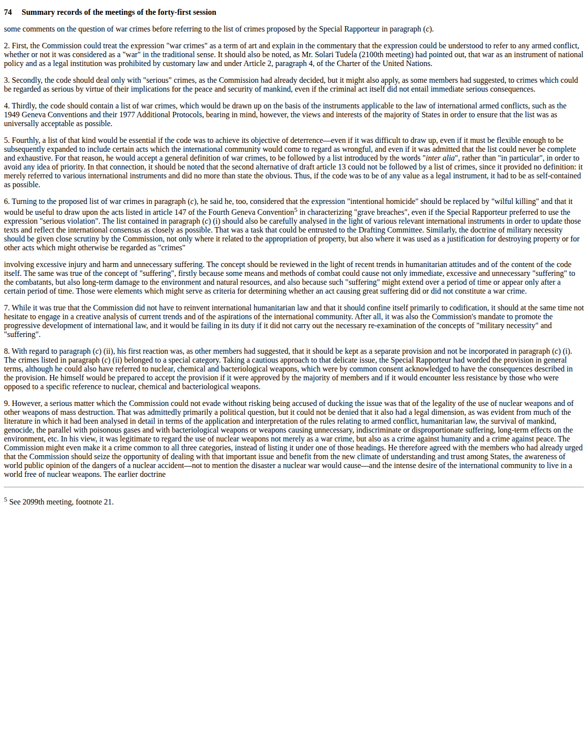74 Summary records of the meetings of the forty-first session
some comments on the question of war crimes before referring to the list of crimes proposed by the Special Rapporteur in paragraph (c).
2. First, the Commission could treat the expression "war crimes" as a term of art and explain in the commentary that the expression could be understood to refer to any armed conflict, whether or not it was considered as a "war" in the traditional sense. It should also be noted, as Mr. Solari Tudela (2100th meeting) had pointed out, that war as an instrument of national policy and as a legal institution was prohibited by customary law and under Article 2, paragraph 4, of the Charter of the United Nations.
3. Secondly, the code should deal only with "serious" crimes, as the Commission had already decided, but it might also apply, as some members had suggested, to crimes which could be regarded as serious by virtue of their implications for the peace and security of mankind, even if the criminal act itself did not entail immediate serious consequences.
4. Thirdly, the code should contain a list of war crimes, which would be drawn up on the basis of the instruments applicable to the law of international armed conflicts, such as the 1949 Geneva Conventions and their 1977 Additional Protocols, bearing in mind, however, the views and interests of the majority of States in order to ensure that the list was as universally acceptable as possible.
5. Fourthly, a list of that kind would be essential if the code was to achieve its objective of deterrence—even if it was difficult to draw up, even if it must be flexible enough to be subsequently expanded to include certain acts which the international community would come to regard as wrongful, and even if it was admitted that the list could never be complete and exhaustive. For that reason, he would accept a general definition of war crimes, to be followed by a list introduced by the words "inter alia", rather than "in particular", in order to avoid any idea of priority. In that connection, it should be noted that the second alternative of draft article 13 could not be followed by a list of crimes, since it provided no definition: it merely referred to various international instruments and did no more than state the obvious. Thus, if the code was to be of any value as a legal instrument, it had to be as self-contained as possible.
6. Turning to the proposed list of war crimes in paragraph (c), he said he, too, considered that the expression "intentional homicide" should be replaced by "wilful killing" and that it would be useful to draw upon the acts listed in article 147 of the Fourth Geneva Convention5 in characterizing "grave breaches", even if the Special Rapporteur preferred to use the expression "serious violation". The list contained in paragraph (c) (i) should also be carefully analysed in the light of various relevant international instruments in order to update those texts and reflect the international consensus as closely as possible. That was a task that could be entrusted to the Drafting Committee. Similarly, the doctrine of military necessity should be given close scrutiny by the Commission, not only where it related to the appropriation of property, but also where it was used as a justification for destroying property or for other acts which might otherwise be regarded as "crimes"
involving excessive injury and harm and unnecessary suffering. The concept should be reviewed in the light of recent trends in humanitarian attitudes and of the content of the code itself. The same was true of the concept of "suffering", firstly because some means and methods of combat could cause not only immediate, excessive and unnecessary "suffering" to the combatants, but also long-term damage to the environment and natural resources, and also because such "suffering" might extend over a period of time or appear only after a certain period of time. Those were elements which might serve as criteria for determining whether an act causing great suffering did or did not constitute a war crime.
7. While it was true that the Commission did not have to reinvent international humanitarian law and that it should confine itself primarily to codification, it should at the same time not hesitate to engage in a creative analysis of current trends and of the aspirations of the international community. After all, it was also the Commission's mandate to promote the progressive development of international law, and it would be failing in its duty if it did not carry out the necessary re-examination of the concepts of "military necessity" and "suffering".
8. With regard to paragraph (c) (ii), his first reaction was, as other members had suggested, that it should be kept as a separate provision and not be incorporated in paragraph (c) (i). The crimes listed in paragraph (c) (ii) belonged to a special category. Taking a cautious approach to that delicate issue, the Special Rapporteur had worded the provision in general terms, although he could also have referred to nuclear, chemical and bacteriological weapons, which were by common consent acknowledged to have the consequences described in the provision. He himself would be prepared to accept the provision if it were approved by the majority of members and if it would encounter less resistance by those who were opposed to a specific reference to nuclear, chemical and bacteriological weapons.
9. However, a serious matter which the Commission could not evade without risking being accused of ducking the issue was that of the legality of the use of nuclear weapons and of other weapons of mass destruction. That was admittedly primarily a political question, but it could not be denied that it also had a legal dimension, as was evident from much of the literature in which it had been analysed in detail in terms of the application and interpretation of the rules relating to armed conflict, humanitarian law, the survival of mankind, genocide, the parallel with poisonous gases and with bacteriological weapons or weapons causing unnecessary, indiscriminate or disproportionate suffering, long-term effects on the environment, etc. In his view, it was legitimate to regard the use of nuclear weapons not merely as a war crime, but also as a crime against humanity and a crime against peace. The Commission might even make it a crime common to all three categories, instead of listing it under one of those headings. He therefore agreed with the members who had already urged that the Commission should seize the opportunity of dealing with that important issue and benefit from the new climate of understanding and trust among States, the awareness of world public opinion of the dangers of a nuclear accident—not to mention the disaster a nuclear war would cause—and the intense desire of the international community to live in a world free of nuclear weapons. The earlier doctrine
5 See 2099th meeting, footnote 21.